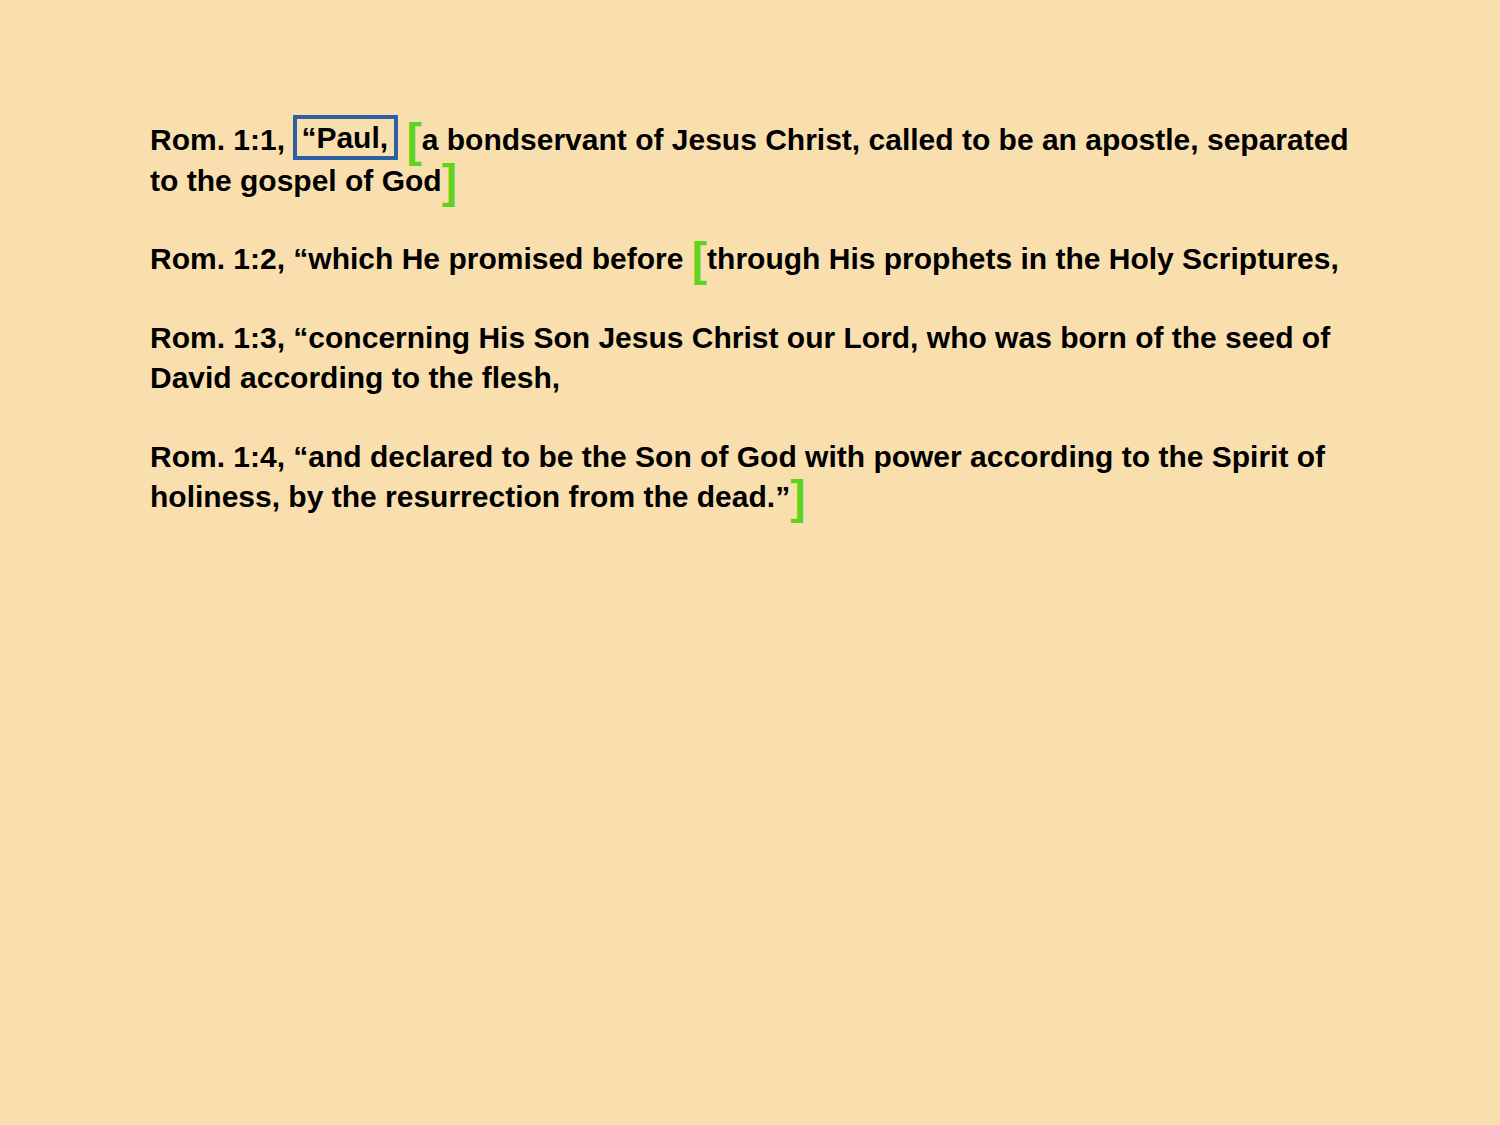Rom. 1:1, “Paul, [a bondservant of Jesus Christ, called to be an apostle, separated to the gospel of God]
Rom. 1:2, “which He promised before [through His prophets in the Holy Scriptures,
Rom. 1:3, “concerning His Son Jesus Christ our Lord, who was born of the seed of David according to the flesh,
Rom. 1:4, “and declared to be the Son of God with power according to the Spirit of holiness, by the resurrection from the dead.”]